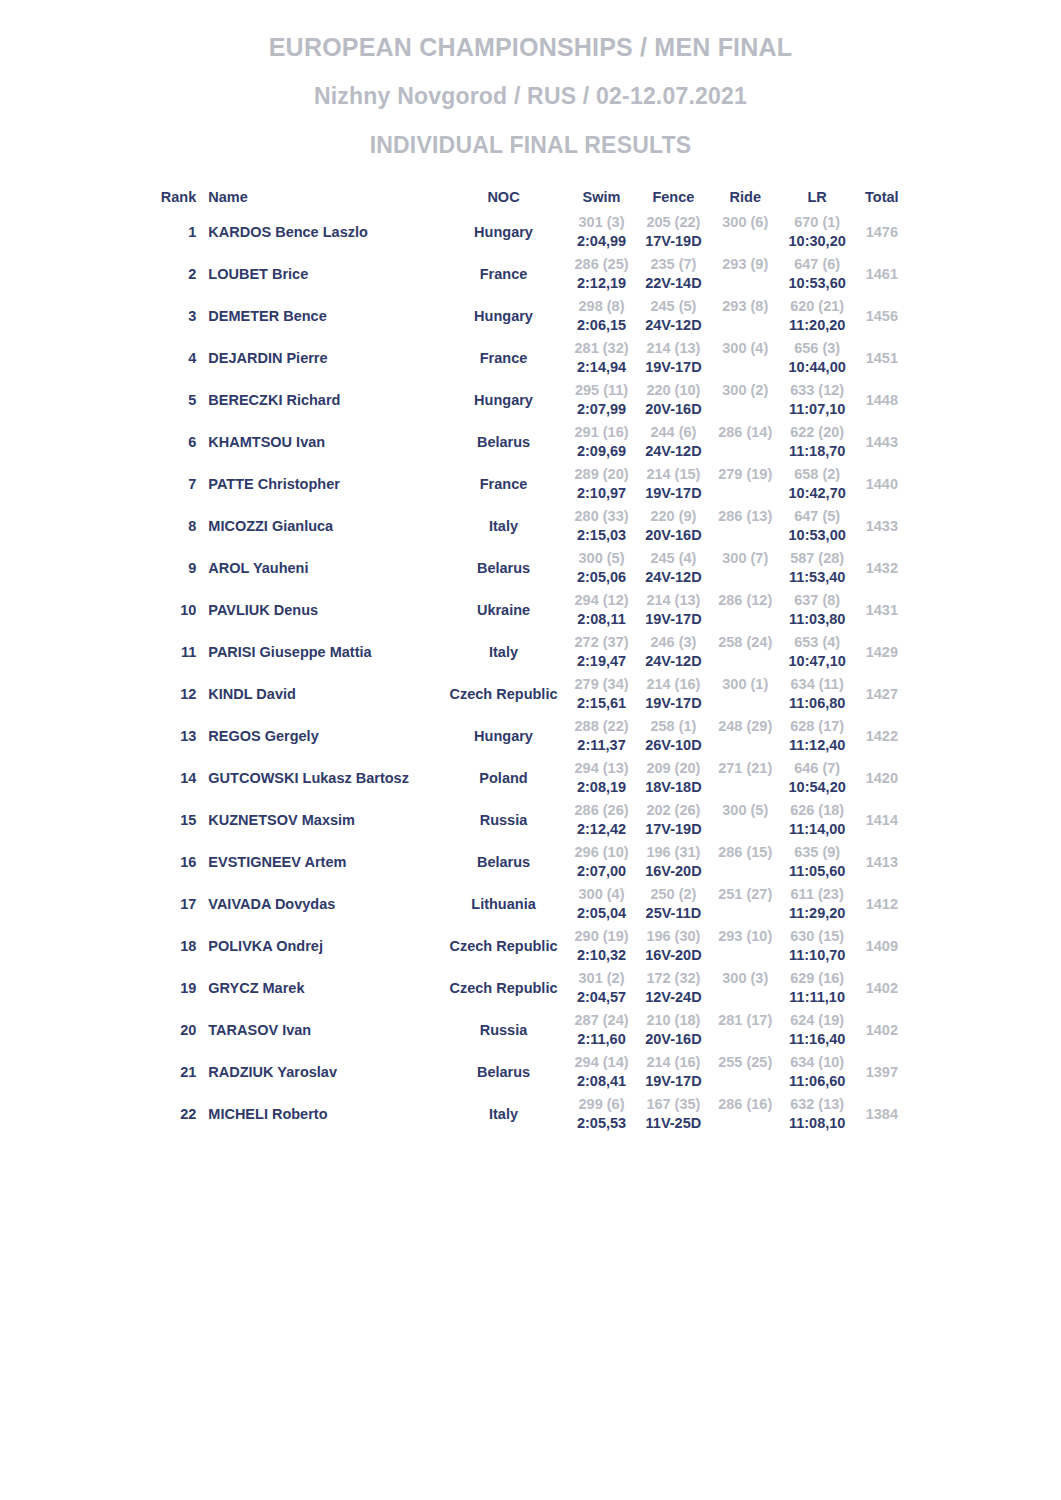EUROPEAN CHAMPIONSHIPS / MEN FINAL
Nizhny Novgorod / RUS / 02-12.07.2021
INDIVIDUAL FINAL RESULTS
| Rank | Name | NOC | Swim | Fence | Ride | LR | Total |
| --- | --- | --- | --- | --- | --- | --- | --- |
| 1 | KARDOS Bence Laszlo | Hungary | 301 (3) 2:04,99 | 205 (22) 17V-19D | 300 (6) | 670 (1) 10:30,20 | 1476 |
| 2 | LOUBET Brice | France | 286 (25) 2:12,19 | 235 (7) 22V-14D | 293 (9) | 647 (6) 10:53,60 | 1461 |
| 3 | DEMETER Bence | Hungary | 298 (8) 2:06,15 | 245 (5) 24V-12D | 293 (8) | 620 (21) 11:20,20 | 1456 |
| 4 | DEJARDIN Pierre | France | 281 (32) 2:14,94 | 214 (13) 19V-17D | 300 (4) | 656 (3) 10:44,00 | 1451 |
| 5 | BERECZKI Richard | Hungary | 295 (11) 2:07,99 | 220 (10) 20V-16D | 300 (2) | 633 (12) 11:07,10 | 1448 |
| 6 | KHAMTSOU Ivan | Belarus | 291 (16) 2:09,69 | 244 (6) 24V-12D | 286 (14) | 622 (20) 11:18,70 | 1443 |
| 7 | PATTE Christopher | France | 289 (20) 2:10,97 | 214 (15) 19V-17D | 279 (19) | 658 (2) 10:42,70 | 1440 |
| 8 | MICOZZI Gianluca | Italy | 280 (33) 2:15,03 | 220 (9) 20V-16D | 286 (13) | 647 (5) 10:53,00 | 1433 |
| 9 | AROL Yauheni | Belarus | 300 (5) 2:05,06 | 245 (4) 24V-12D | 300 (7) | 587 (28) 11:53,40 | 1432 |
| 10 | PAVLIUK Denus | Ukraine | 294 (12) 2:08,11 | 214 (13) 19V-17D | 286 (12) | 637 (8) 11:03,80 | 1431 |
| 11 | PARISI Giuseppe Mattia | Italy | 272 (37) 2:19,47 | 246 (3) 24V-12D | 258 (24) | 653 (4) 10:47,10 | 1429 |
| 12 | KINDL David | Czech Republic | 279 (34) 2:15,61 | 214 (16) 19V-17D | 300 (1) | 634 (11) 11:06,80 | 1427 |
| 13 | REGOS Gergely | Hungary | 288 (22) 2:11,37 | 258 (1) 26V-10D | 248 (29) | 628 (17) 11:12,40 | 1422 |
| 14 | GUTCOWSKI Lukasz Bartosz | Poland | 294 (13) 2:08,19 | 209 (20) 18V-18D | 271 (21) | 646 (7) 10:54,20 | 1420 |
| 15 | KUZNETSOV Maxsim | Russia | 286 (26) 2:12,42 | 202 (26) 17V-19D | 300 (5) | 626 (18) 11:14,00 | 1414 |
| 16 | EVSTIGNEEV Artem | Belarus | 296 (10) 2:07,00 | 196 (31) 16V-20D | 286 (15) | 635 (9) 11:05,60 | 1413 |
| 17 | VAIVADA Dovydas | Lithuania | 300 (4) 2:05,04 | 250 (2) 25V-11D | 251 (27) | 611 (23) 11:29,20 | 1412 |
| 18 | POLIVKA Ondrej | Czech Republic | 290 (19) 2:10,32 | 196 (30) 16V-20D | 293 (10) | 630 (15) 11:10,70 | 1409 |
| 19 | GRYCZ Marek | Czech Republic | 301 (2) 2:04,57 | 172 (32) 12V-24D | 300 (3) | 629 (16) 11:11,10 | 1402 |
| 20 | TARASOV Ivan | Russia | 287 (24) 2:11,60 | 210 (18) 20V-16D | 281 (17) | 624 (19) 11:16,40 | 1402 |
| 21 | RADZIUK Yaroslav | Belarus | 294 (14) 2:08,41 | 214 (16) 19V-17D | 255 (25) | 634 (10) 11:06,60 | 1397 |
| 22 | MICHELI Roberto | Italy | 299 (6) 2:05,53 | 167 (35) 11V-25D | 286 (16) | 632 (13) 11:08,10 | 1384 |